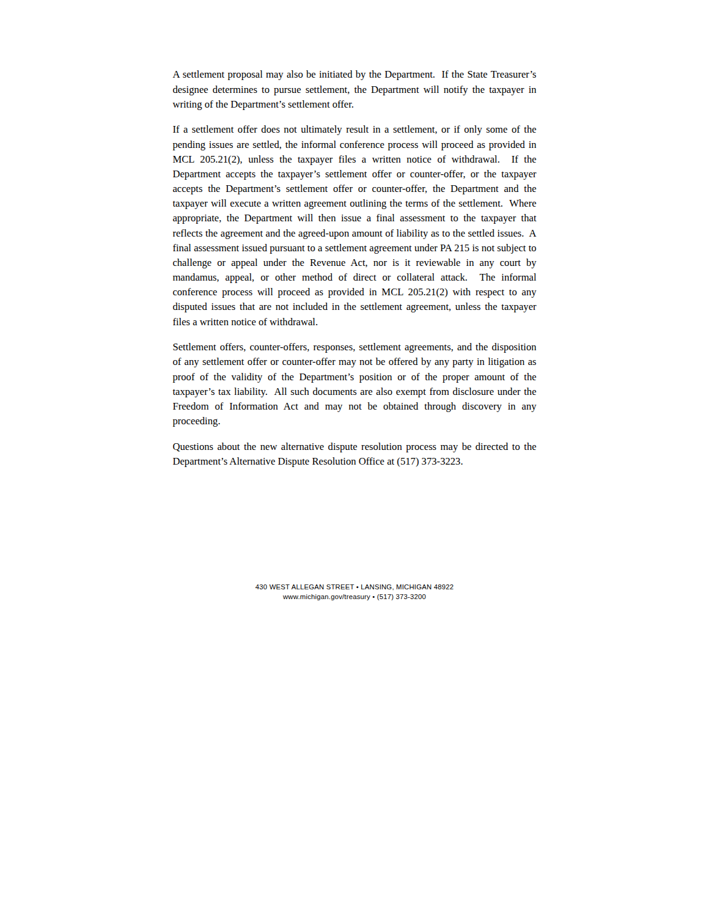A settlement proposal may also be initiated by the Department. If the State Treasurer’s designee determines to pursue settlement, the Department will notify the taxpayer in writing of the Department’s settlement offer.
If a settlement offer does not ultimately result in a settlement, or if only some of the pending issues are settled, the informal conference process will proceed as provided in MCL 205.21(2), unless the taxpayer files a written notice of withdrawal. If the Department accepts the taxpayer’s settlement offer or counter-offer, or the taxpayer accepts the Department’s settlement offer or counter-offer, the Department and the taxpayer will execute a written agreement outlining the terms of the settlement. Where appropriate, the Department will then issue a final assessment to the taxpayer that reflects the agreement and the agreed-upon amount of liability as to the settled issues. A final assessment issued pursuant to a settlement agreement under PA 215 is not subject to challenge or appeal under the Revenue Act, nor is it reviewable in any court by mandamus, appeal, or other method of direct or collateral attack. The informal conference process will proceed as provided in MCL 205.21(2) with respect to any disputed issues that are not included in the settlement agreement, unless the taxpayer files a written notice of withdrawal.
Settlement offers, counter-offers, responses, settlement agreements, and the disposition of any settlement offer or counter-offer may not be offered by any party in litigation as proof of the validity of the Department’s position or of the proper amount of the taxpayer’s tax liability. All such documents are also exempt from disclosure under the Freedom of Information Act and may not be obtained through discovery in any proceeding.
Questions about the new alternative dispute resolution process may be directed to the Department’s Alternative Dispute Resolution Office at (517) 373-3223.
430 WEST ALLEGAN STREET • LANSING, MICHIGAN 48922
www.michigan.gov/treasury • (517) 373-3200